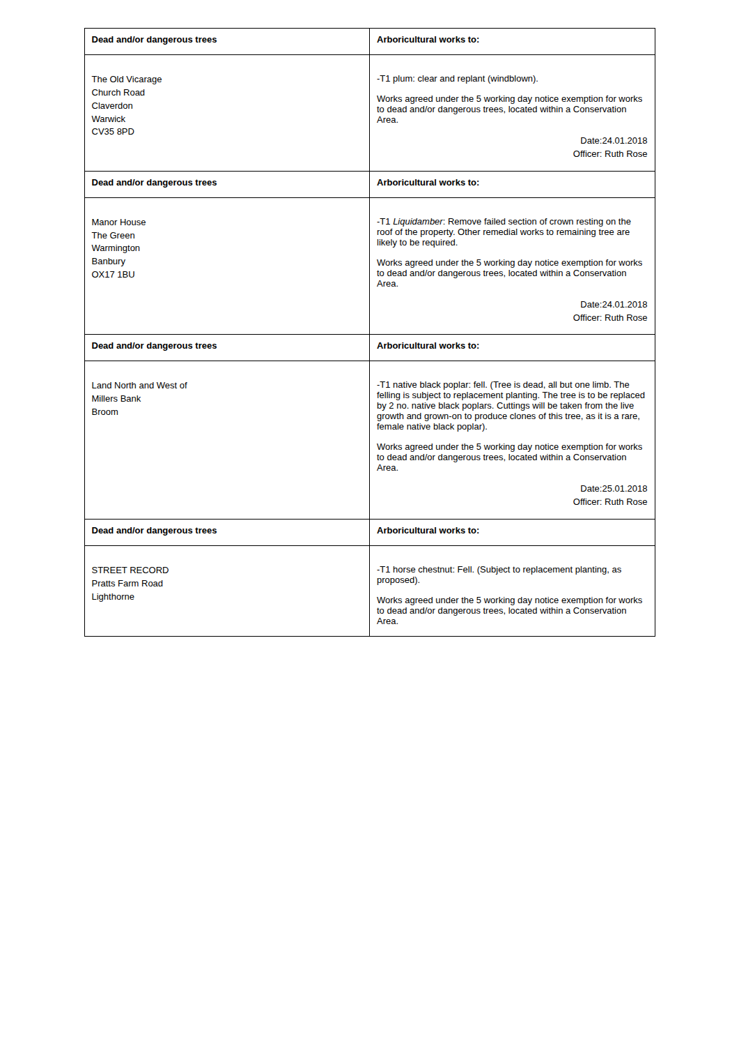| Dead and/or dangerous trees | Arboricultural works to: |
| The Old Vicarage Church Road Claverdon Warwick CV35 8PD | -T1 plum: clear and replant (windblown). Works agreed under the 5 working day notice exemption for works to dead and/or dangerous trees, located within a Conservation Area. Date:24.01.2018 Officer: Ruth Rose |
| Dead and/or dangerous trees | Arboricultural works to: |
| Manor House The Green Warmington Banbury OX17 1BU | -T1 Liquidamber : Remove failed section of crown resting on the roof of the property. Other remedial works to remaining tree are likely to be required. Works agreed under the 5 working day notice exemption for works to dead and/or dangerous trees, located within a Conservation Area. Date:24.01.2018 Officer: Ruth Rose |
| Dead and/or dangerous trees | Arboricultural works to: |
| Land North and West of Millers Bank Broom | -T1 native black poplar: fell. (Tree is dead, all but one limb. The felling is subject to replacement planting. The tree is to be replaced by 2 no. native black poplars. Cuttings will be taken from the live growth and grown-on to produce clones of this tree, as it is a rare, female native black poplar). Works agreed under the 5 working day notice exemption for works to dead and/or dangerous trees, located within a Conservation Area. Date:25.01.2018 Officer: Ruth Rose |
| Dead and/or dangerous trees | Arboricultural works to: |
| STREET RECORD Pratts Farm Road Lighthorne | -T1 horse chestnut: Fell. (Subject to replacement planting, as proposed). Works agreed under the 5 working day notice exemption for works to dead and/or dangerous trees, located within a Conservation Area. |